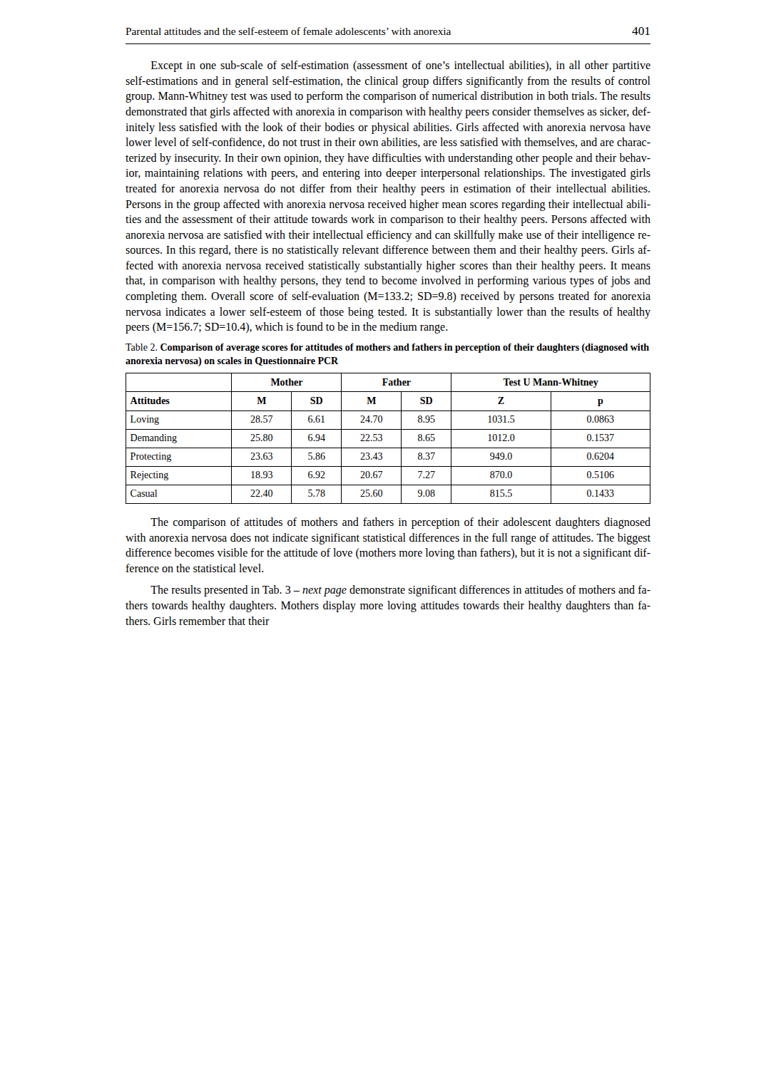Parental attitudes and the self-esteem of female adolescents’ with anorexia 401
Except in one sub-scale of self-estimation (assessment of one’s intellectual abilities), in all other partitive self-estimations and in general self-estimation, the clinical group differs significantly from the results of control group. Mann-Whitney test was used to perform the comparison of numerical distribution in both trials. The results demonstrated that girls affected with anorexia in comparison with healthy peers consider themselves as sicker, definitely less satisfied with the look of their bodies or physical abilities. Girls affected with anorexia nervosa have lower level of self-confidence, do not trust in their own abilities, are less satisfied with themselves, and are characterized by insecurity. In their own opinion, they have difficulties with understanding other people and their behavior, maintaining relations with peers, and entering into deeper interpersonal relationships. The investigated girls treated for anorexia nervosa do not differ from their healthy peers in estimation of their intellectual abilities. Persons in the group affected with anorexia nervosa received higher mean scores regarding their intellectual abilities and the assessment of their attitude towards work in comparison to their healthy peers. Persons affected with anorexia nervosa are satisfied with their intellectual efficiency and can skillfully make use of their intelligence resources. In this regard, there is no statistically relevant difference between them and their healthy peers. Girls affected with anorexia nervosa received statistically substantially higher scores than their healthy peers. It means that, in comparison with healthy persons, they tend to become involved in performing various types of jobs and completing them. Overall score of self-evaluation (M=133.2; SD=9.8) received by persons treated for anorexia nervosa indicates a lower self-esteem of those being tested. It is substantially lower than the results of healthy peers (M=156.7; SD=10.4), which is found to be in the medium range.
Table 2. Comparison of average scores for attitudes of mothers and fathers in perception of their daughters (diagnosed with anorexia nervosa) on scales in Questionnaire PCR
| | Mother | Father | Test U Mann-Whitney |
| --- | --- | --- | --- |
| Attitudes | M | SD | M | SD | Z | p |
| Loving | 28.57 | 6.61 | 24.70 | 8.95 | 1031.5 | 0.0863 |
| Demanding | 25.80 | 6.94 | 22.53 | 8.65 | 1012.0 | 0.1537 |
| Protecting | 23.63 | 5.86 | 23.43 | 8.37 | 949.0 | 0.6204 |
| Rejecting | 18.93 | 6.92 | 20.67 | 7.27 | 870.0 | 0.5106 |
| Casual | 22.40 | 5.78 | 25.60 | 9.08 | 815.5 | 0.1433 |
The comparison of attitudes of mothers and fathers in perception of their adolescent daughters diagnosed with anorexia nervosa does not indicate significant statistical differences in the full range of attitudes. The biggest difference becomes visible for the attitude of love (mothers more loving than fathers), but it is not a significant difference on the statistical level.
The results presented in Tab. 3 – next page demonstrate significant differences in attitudes of mothers and fathers towards healthy daughters. Mothers display more loving attitudes towards their healthy daughters than fathers. Girls remember that their